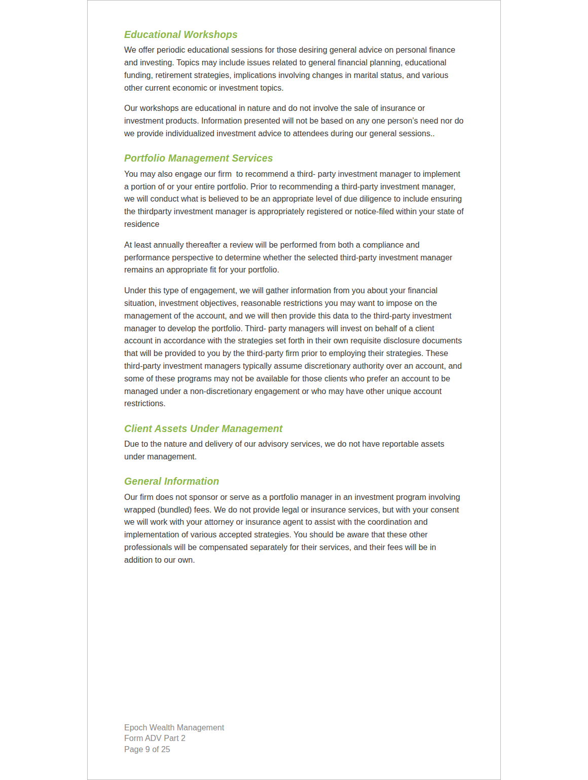Educational Workshops
We offer periodic educational sessions for those desiring general advice on personal finance and investing. Topics may include issues related to general financial planning, educational funding, retirement strategies, implications involving changes in marital status, and various other current economic or investment topics.
Our workshops are educational in nature and do not involve the sale of insurance or investment products. Information presented will not be based on any one person’s need nor do we provide individualized investment advice to attendees during our general sessions..
Portfolio Management Services
You may also engage our firm to recommend a third- party investment manager to implement a portion of or your entire portfolio. Prior to recommending a third-party investment manager, we will conduct what is believed to be an appropriate level of due diligence to include ensuring the thirdparty investment manager is appropriately registered or notice-filed within your state of residence
At least annually thereafter a review will be performed from both a compliance and performance perspective to determine whether the selected third-party investment manager remains an appropriate fit for your portfolio.
Under this type of engagement, we will gather information from you about your financial situation, investment objectives, reasonable restrictions you may want to impose on the management of the account, and we will then provide this data to the third-party investment manager to develop the portfolio. Third- party managers will invest on behalf of a client account in accordance with the strategies set forth in their own requisite disclosure documents that will be provided to you by the third-party firm prior to employing their strategies. These third-party investment managers typically assume discretionary authority over an account, and some of these programs may not be available for those clients who prefer an account to be managed under a non-discretionary engagement or who may have other unique account restrictions.
Client Assets Under Management
Due to the nature and delivery of our advisory services, we do not have reportable assets under management.
General Information
Our firm does not sponsor or serve as a portfolio manager in an investment program involving wrapped (bundled) fees. We do not provide legal or insurance services, but with your consent we will work with your attorney or insurance agent to assist with the coordination and implementation of various accepted strategies. You should be aware that these other professionals will be compensated separately for their services, and their fees will be in addition to our own.
Epoch Wealth Management
Form ADV Part 2
Page 9 of 25